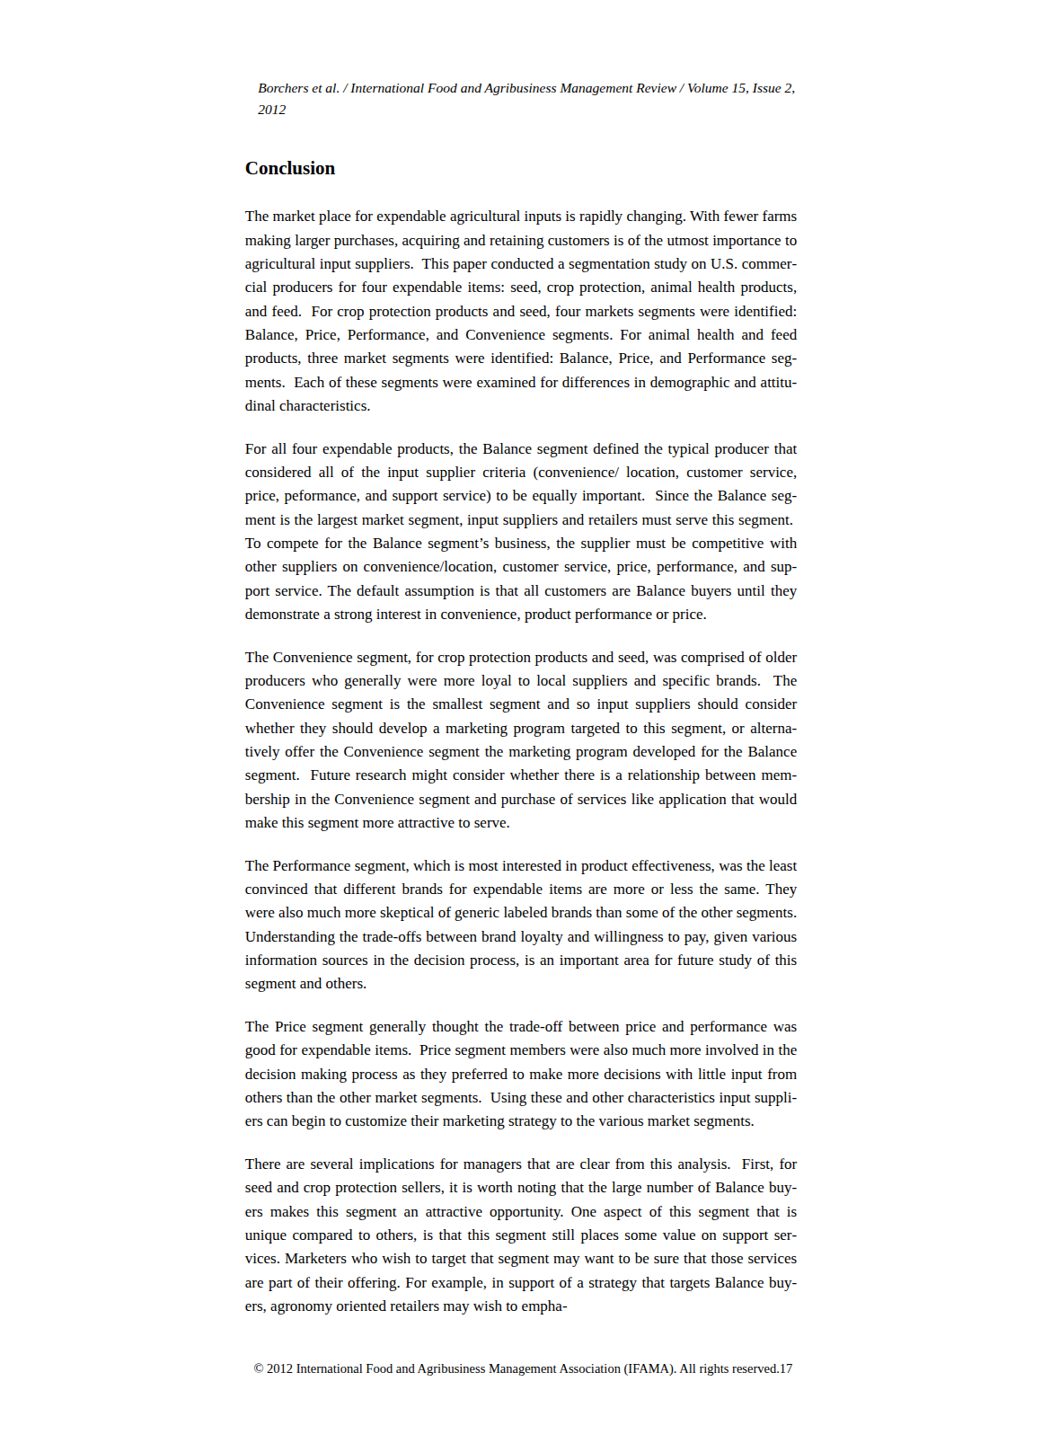Borchers et al. / International Food and Agribusiness Management Review / Volume 15, Issue 2, 2012
Conclusion
The market place for expendable agricultural inputs is rapidly changing. With fewer farms making larger purchases, acquiring and retaining customers is of the utmost importance to agricultural input suppliers. This paper conducted a segmentation study on U.S. commercial producers for four expendable items: seed, crop protection, animal health products, and feed. For crop protection products and seed, four markets segments were identified: Balance, Price, Performance, and Convenience segments. For animal health and feed products, three market segments were identified: Balance, Price, and Performance segments. Each of these segments were examined for differences in demographic and attitudinal characteristics.
For all four expendable products, the Balance segment defined the typical producer that considered all of the input supplier criteria (convenience/ location, customer service, price, peformance, and support service) to be equally important. Since the Balance segment is the largest market segment, input suppliers and retailers must serve this segment. To compete for the Balance segment’s business, the supplier must be competitive with other suppliers on convenience/location, customer service, price, performance, and support service. The default assumption is that all customers are Balance buyers until they demonstrate a strong interest in convenience, product performance or price.
The Convenience segment, for crop protection products and seed, was comprised of older producers who generally were more loyal to local suppliers and specific brands. The Convenience segment is the smallest segment and so input suppliers should consider whether they should develop a marketing program targeted to this segment, or alternatively offer the Convenience segment the marketing program developed for the Balance segment. Future research might consider whether there is a relationship between membership in the Convenience segment and purchase of services like application that would make this segment more attractive to serve.
The Performance segment, which is most interested in product effectiveness, was the least convinced that different brands for expendable items are more or less the same. They were also much more skeptical of generic labeled brands than some of the other segments. Understanding the trade-offs between brand loyalty and willingness to pay, given various information sources in the decision process, is an important area for future study of this segment and others.
The Price segment generally thought the trade-off between price and performance was good for expendable items. Price segment members were also much more involved in the decision making process as they preferred to make more decisions with little input from others than the other market segments. Using these and other characteristics input suppliers can begin to customize their marketing strategy to the various market segments.
There are several implications for managers that are clear from this analysis. First, for seed and crop protection sellers, it is worth noting that the large number of Balance buyers makes this segment an attractive opportunity. One aspect of this segment that is unique compared to others, is that this segment still places some value on support services. Marketers who wish to target that segment may want to be sure that those services are part of their offering. For example, in support of a strategy that targets Balance buyers, agronomy oriented retailers may wish to empha-
© 2012 International Food and Agribusiness Management Association (IFAMA). All rights reserved. 17